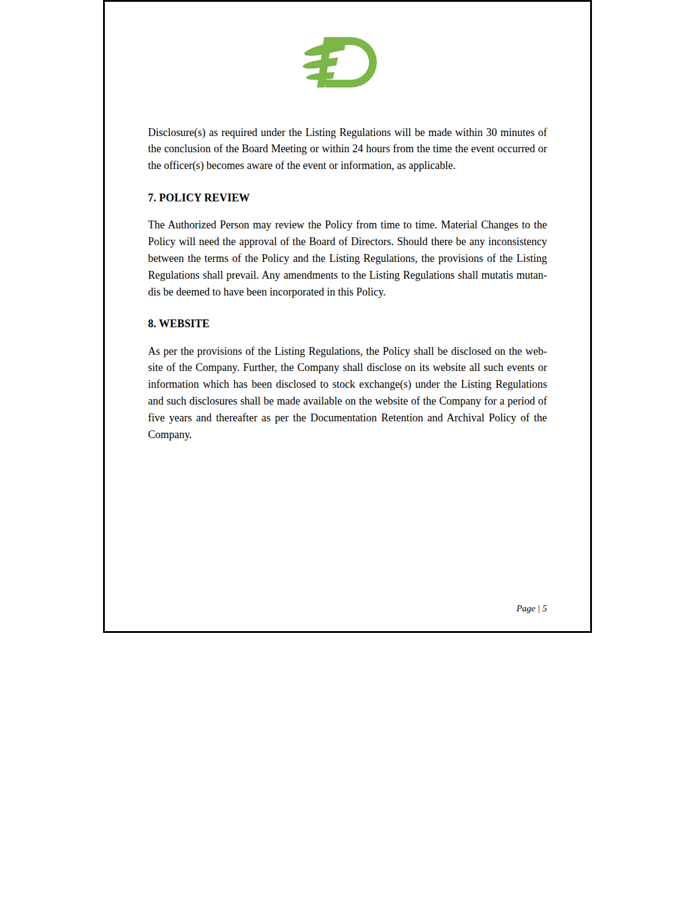Disclosure(s) as required under the Listing Regulations will be made within 30 minutes of the conclusion of the Board Meeting or within 24 hours from the time the event occurred or the officer(s) becomes aware of the event or information, as applicable.
7. POLICY REVIEW
The Authorized Person may review the Policy from time to time. Material Changes to the Policy will need the approval of the Board of Directors. Should there be any inconsistency between the terms of the Policy and the Listing Regulations, the provisions of the Listing Regulations shall prevail. Any amendments to the Listing Regulations shall mutatis mutandis be deemed to have been incorporated in this Policy.
8. WEBSITE
As per the provisions of the Listing Regulations, the Policy shall be disclosed on the website of the Company. Further, the Company shall disclose on its website all such events or information which has been disclosed to stock exchange(s) under the Listing Regulations and such disclosures shall be made available on the website of the Company for a period of five years and thereafter as per the Documentation Retention and Archival Policy of the Company.
Page | 5